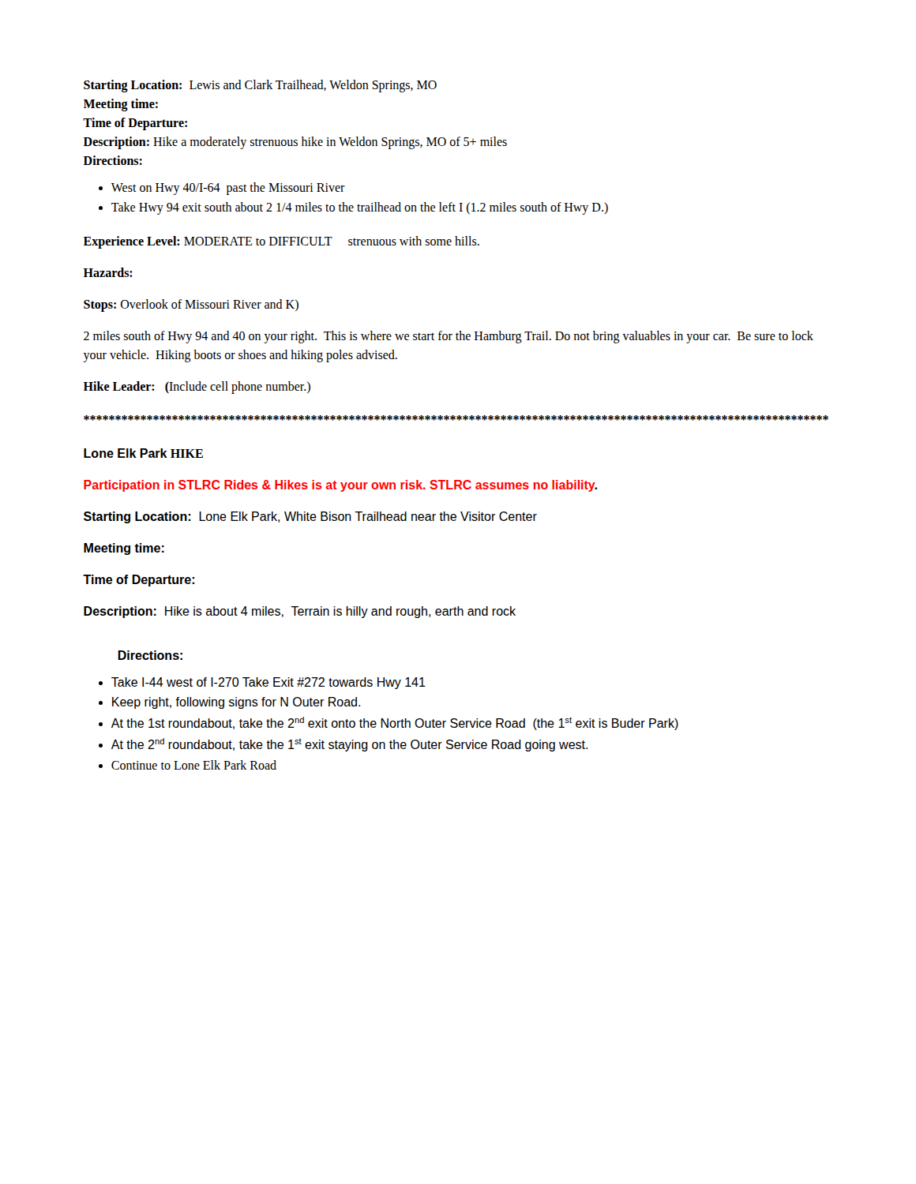Starting Location: Lewis and Clark Trailhead, Weldon Springs, MO
Meeting time:
Time of Departure:
Description: Hike a moderately strenuous hike in Weldon Springs, MO of 5+ miles
Directions:
West on Hwy 40/I-64 past the Missouri River
Take Hwy 94 exit south about 2 1/4 miles to the trailhead on the left I (1.2 miles south of Hwy D.)
Experience Level: MODERATE to DIFFICULT strenuous with some hills.
Hazards:
Stops: Overlook of Missouri River and K)
2 miles south of Hwy 94 and 40 on your right. This is where we start for the Hamburg Trail. Do not bring valuables in your car. Be sure to lock your vehicle. Hiking boots or shoes and hiking poles advised.
Hike Leader: (Include cell phone number.)
**********************************************************************************************************************
Lone Elk Park HIKE
Participation in STLRC Rides & Hikes is at your own risk. STLRC assumes no liability.
Starting Location: Lone Elk Park, White Bison Trailhead near the Visitor Center
Meeting time:
Time of Departure:
Description: Hike is about 4 miles, Terrain is hilly and rough, earth and rock
Directions:
Take I-44 west of I-270 Take Exit #272 towards Hwy 141
Keep right, following signs for N Outer Road.
At the 1st roundabout, take the 2nd exit onto the North Outer Service Road (the 1st exit is Buder Park)
At the 2nd roundabout, take the 1st exit staying on the Outer Service Road going west.
Continue to Lone Elk Park Road